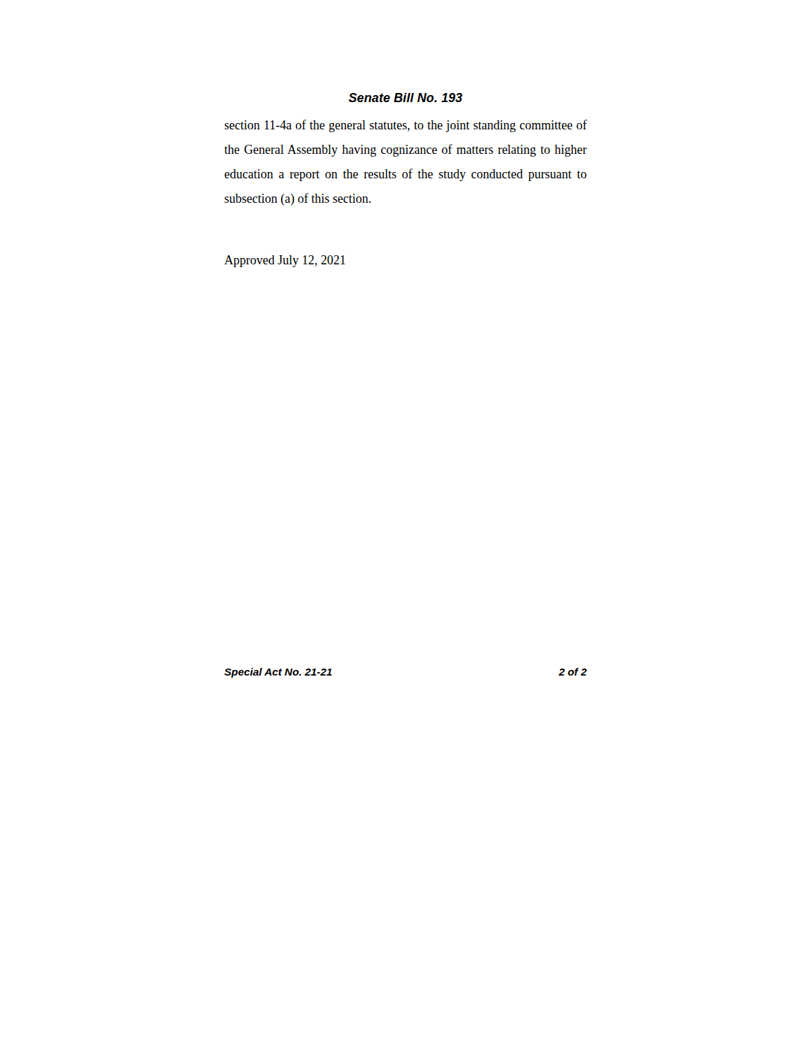Senate Bill No. 193
section 11-4a of the general statutes, to the joint standing committee of the General Assembly having cognizance of matters relating to higher education a report on the results of the study conducted pursuant to subsection (a) of this section.
Approved July 12, 2021
Special Act No. 21-21
2 of 2